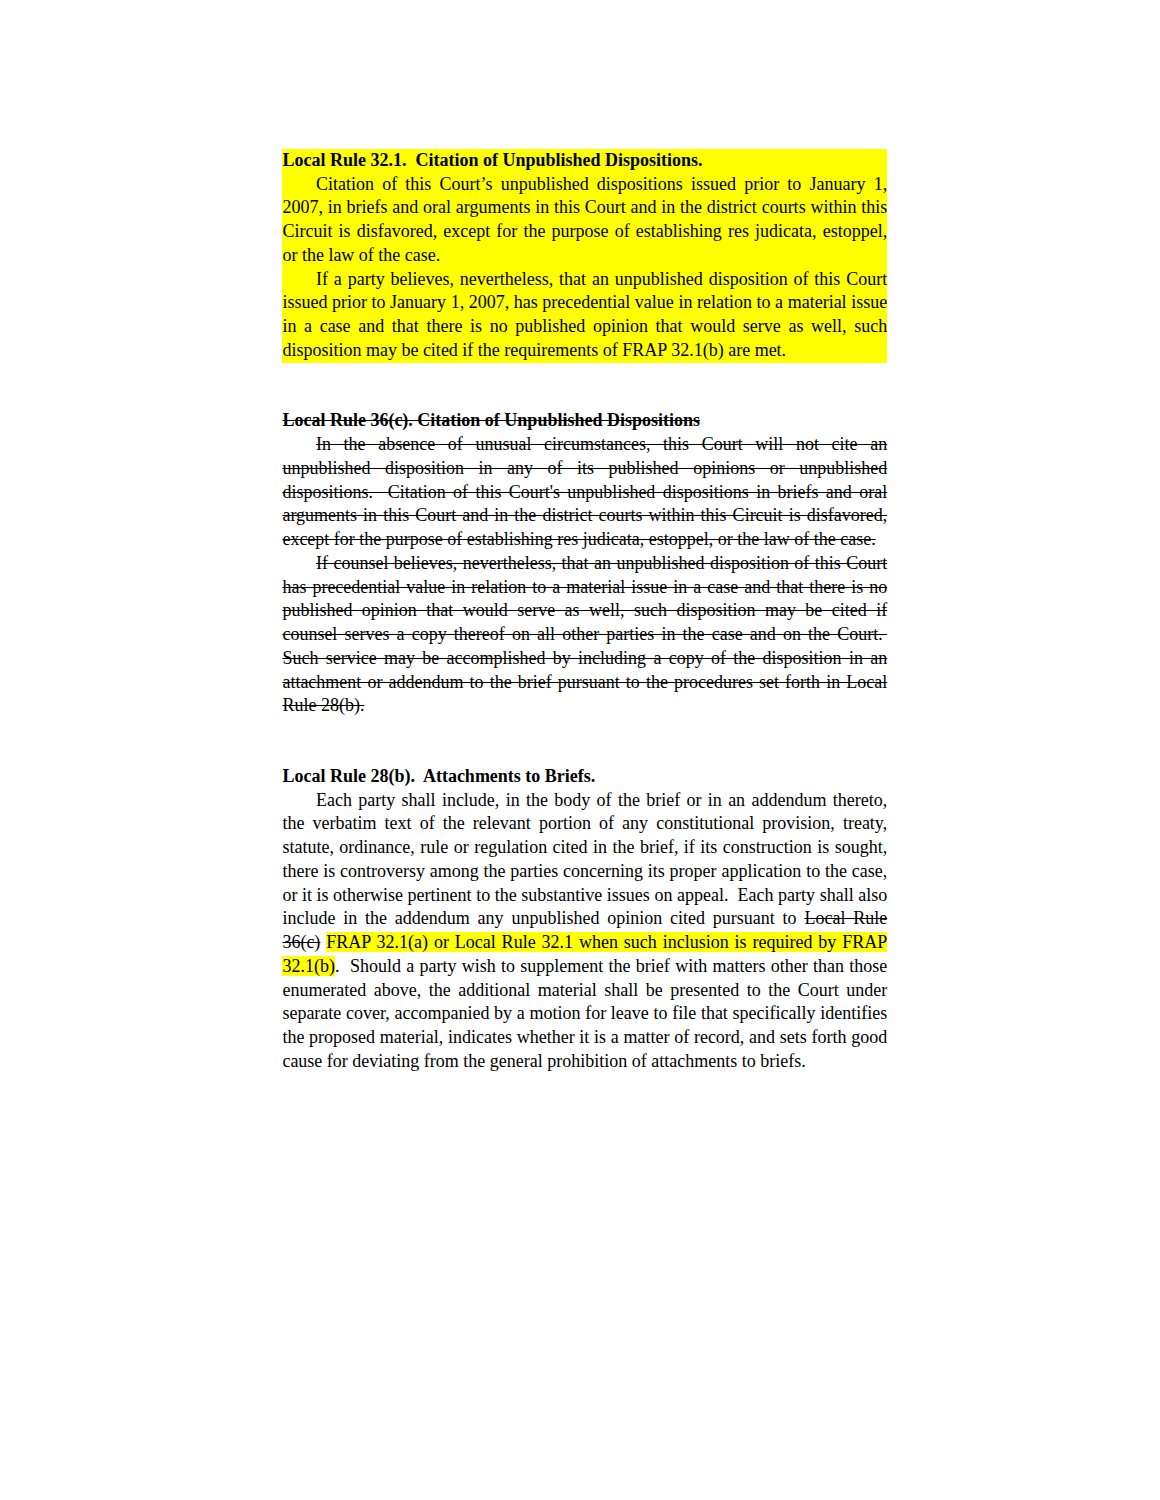Local Rule 32.1. Citation of Unpublished Dispositions.
Citation of this Court’s unpublished dispositions issued prior to January 1, 2007, in briefs and oral arguments in this Court and in the district courts within this Circuit is disfavored, except for the purpose of establishing res judicata, estoppel, or the law of the case.
If a party believes, nevertheless, that an unpublished disposition of this Court issued prior to January 1, 2007, has precedential value in relation to a material issue in a case and that there is no published opinion that would serve as well, such disposition may be cited if the requirements of FRAP 32.1(b) are met.
Local Rule 36(c). Citation of Unpublished Dispositions
In the absence of unusual circumstances, this Court will not cite an unpublished disposition in any of its published opinions or unpublished dispositions. Citation of this Court's unpublished dispositions in briefs and oral arguments in this Court and in the district courts within this Circuit is disfavored, except for the purpose of establishing res judicata, estoppel, or the law of the case.
If counsel believes, nevertheless, that an unpublished disposition of this Court has precedential value in relation to a material issue in a case and that there is no published opinion that would serve as well, such disposition may be cited if counsel serves a copy thereof on all other parties in the case and on the Court. Such service may be accomplished by including a copy of the disposition in an attachment or addendum to the brief pursuant to the procedures set forth in Local Rule 28(b).
Local Rule 28(b). Attachments to Briefs.
Each party shall include, in the body of the brief or in an addendum thereto, the verbatim text of the relevant portion of any constitutional provision, treaty, statute, ordinance, rule or regulation cited in the brief, if its construction is sought, there is controversy among the parties concerning its proper application to the case, or it is otherwise pertinent to the substantive issues on appeal. Each party shall also include in the addendum any unpublished opinion cited pursuant to Local Rule 36(c) FRAP 32.1(a) or Local Rule 32.1 when such inclusion is required by FRAP 32.1(b). Should a party wish to supplement the brief with matters other than those enumerated above, the additional material shall be presented to the Court under separate cover, accompanied by a motion for leave to file that specifically identifies the proposed material, indicates whether it is a matter of record, and sets forth good cause for deviating from the general prohibition of attachments to briefs.